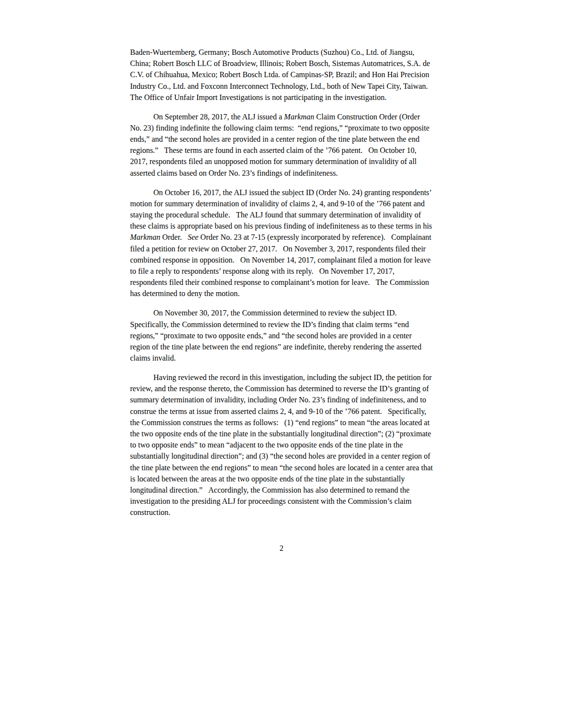Baden-Wuertemberg, Germany; Bosch Automotive Products (Suzhou) Co., Ltd. of Jiangsu, China; Robert Bosch LLC of Broadview, Illinois; Robert Bosch, Sistemas Automatrices, S.A. de C.V. of Chihuahua, Mexico; Robert Bosch Ltda. of Campinas-SP, Brazil; and Hon Hai Precision Industry Co., Ltd. and Foxconn Interconnect Technology, Ltd., both of New Tapei City, Taiwan. The Office of Unfair Import Investigations is not participating in the investigation.
On September 28, 2017, the ALJ issued a Markman Claim Construction Order (Order No. 23) finding indefinite the following claim terms: “end regions,” “proximate to two opposite ends,” and “the second holes are provided in a center region of the tine plate between the end regions.” These terms are found in each asserted claim of the ’766 patent. On October 10, 2017, respondents filed an unopposed motion for summary determination of invalidity of all asserted claims based on Order No. 23’s findings of indefiniteness.
On October 16, 2017, the ALJ issued the subject ID (Order No. 24) granting respondents’ motion for summary determination of invalidity of claims 2, 4, and 9-10 of the ’766 patent and staying the procedural schedule. The ALJ found that summary determination of invalidity of these claims is appropriate based on his previous finding of indefiniteness as to these terms in his Markman Order. See Order No. 23 at 7-15 (expressly incorporated by reference). Complainant filed a petition for review on October 27, 2017. On November 3, 2017, respondents filed their combined response in opposition. On November 14, 2017, complainant filed a motion for leave to file a reply to respondents’ response along with its reply. On November 17, 2017, respondents filed their combined response to complainant’s motion for leave. The Commission has determined to deny the motion.
On November 30, 2017, the Commission determined to review the subject ID. Specifically, the Commission determined to review the ID’s finding that claim terms “end regions,” “proximate to two opposite ends,” and “the second holes are provided in a center region of the tine plate between the end regions” are indefinite, thereby rendering the asserted claims invalid.
Having reviewed the record in this investigation, including the subject ID, the petition for review, and the response thereto, the Commission has determined to reverse the ID’s granting of summary determination of invalidity, including Order No. 23’s finding of indefiniteness, and to construe the terms at issue from asserted claims 2, 4, and 9-10 of the ’766 patent. Specifically, the Commission construes the terms as follows: (1) “end regions” to mean “the areas located at the two opposite ends of the tine plate in the substantially longitudinal direction”; (2) “proximate to two opposite ends” to mean “adjacent to the two opposite ends of the tine plate in the substantially longitudinal direction”; and (3) “the second holes are provided in a center region of the tine plate between the end regions” to mean “the second holes are located in a center area that is located between the areas at the two opposite ends of the tine plate in the substantially longitudinal direction.” Accordingly, the Commission has also determined to remand the investigation to the presiding ALJ for proceedings consistent with the Commission’s claim construction.
2